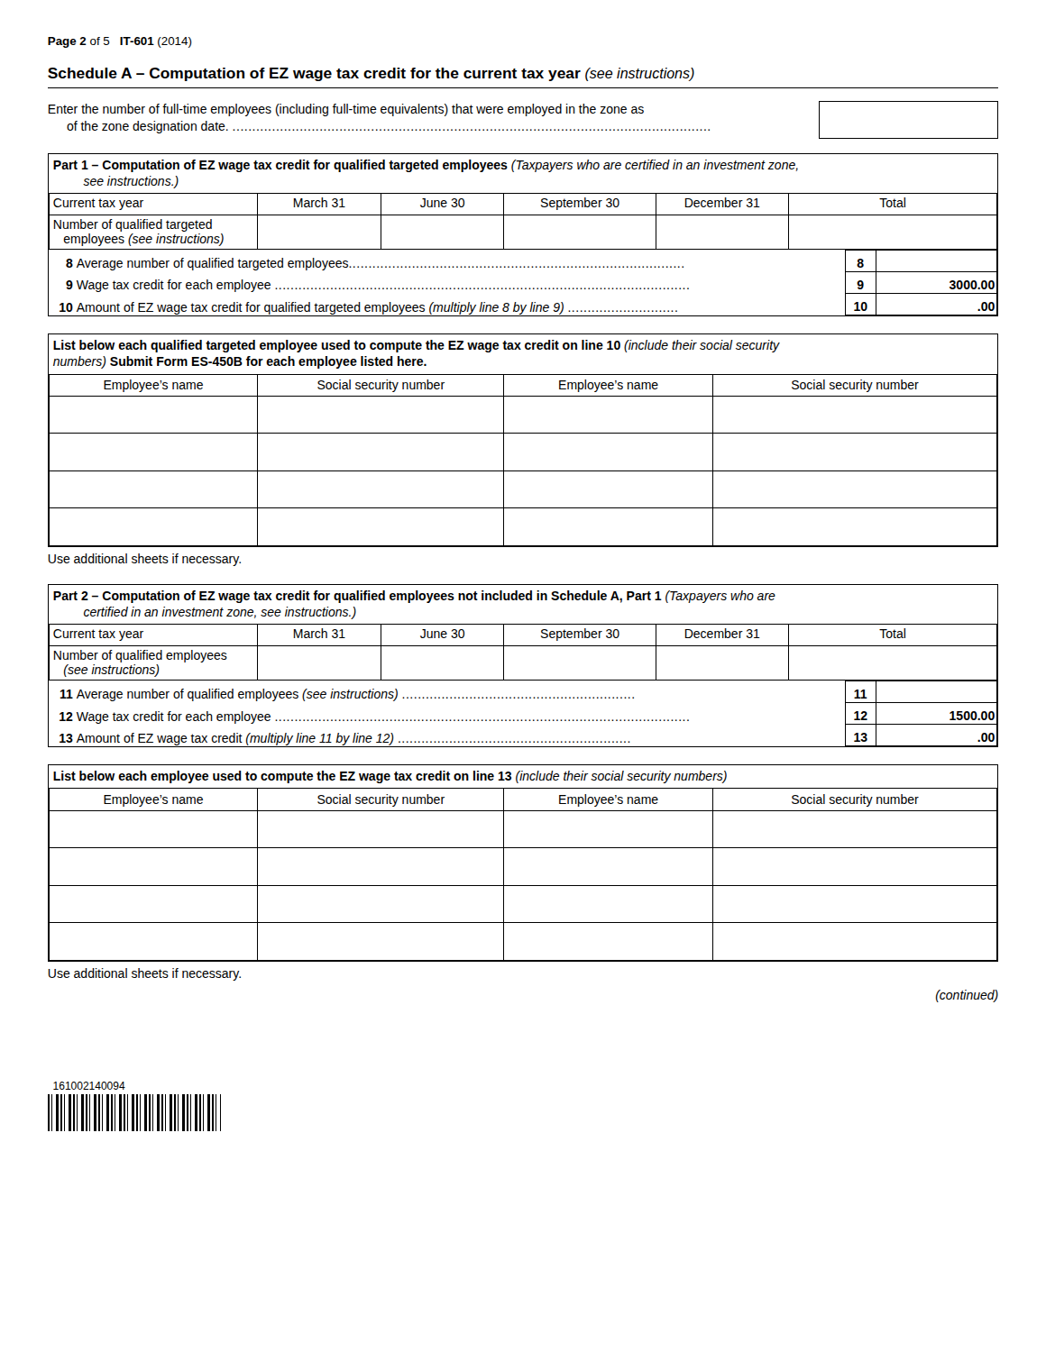Page 2 of 5 IT-601 (2014)
Schedule A – Computation of EZ wage tax credit for the current tax year (see instructions)
Enter the number of full-time employees (including full-time equivalents) that were employed in the zone as of the zone designation date. .........................................................................................................................
Part 1 – Computation of EZ wage tax credit for qualified targeted employees (Taxpayers who are certified in an investment zone, see instructions.)
| Current tax year | March 31 | June 30 | September 30 | December 31 | Total |
| Number of qualified targeted employees (see instructions) | | | | | |
| 8 | Average number of qualified targeted employees ..................................................................................... | 8 | |
| 9 | Wage tax credit for each employee ......................................................................................................... | 9 | 3000 .00 |
| 10 | Amount of EZ wage tax credit for qualified targeted employees (multiply line 8 by line 9) ............................ | 10 | . 00 |
List below each qualified targeted employee used to compute the EZ wage tax credit on line 10 (include their social security
numbers) Submit Form ES-450B for each employee listed here.
| Employee’s name | Social security number | Employee’s name | Social security number |
Use additional sheets if necessary.
Part 2 – Computation of EZ wage tax credit for qualified employees not included in Schedule A, Part 1 (Taxpayers who are certified in an investment zone, see instructions.)
| Current tax year | March 31 | June 30 | September 30 | December 31 | Total |
| Number of qualified employees (see instructions) | | | | | |
| 11 | Average number of qualified employees (see instructions) ........................................................... | 11 | |
| 12 | Wage tax credit for each employee ......................................................................................................... | 12 | 1500 .00 |
| 13 | Amount of EZ wage tax credit (multiply line 11 by line 12) ........................................................... | 13 | . 00 |
List below each employee used to compute the EZ wage tax credit on line 13 (include their social security numbers)
| Employee’s name | Social security number | Employee’s name | Social security number |
Use additional sheets if necessary.
(continued)
161002140094